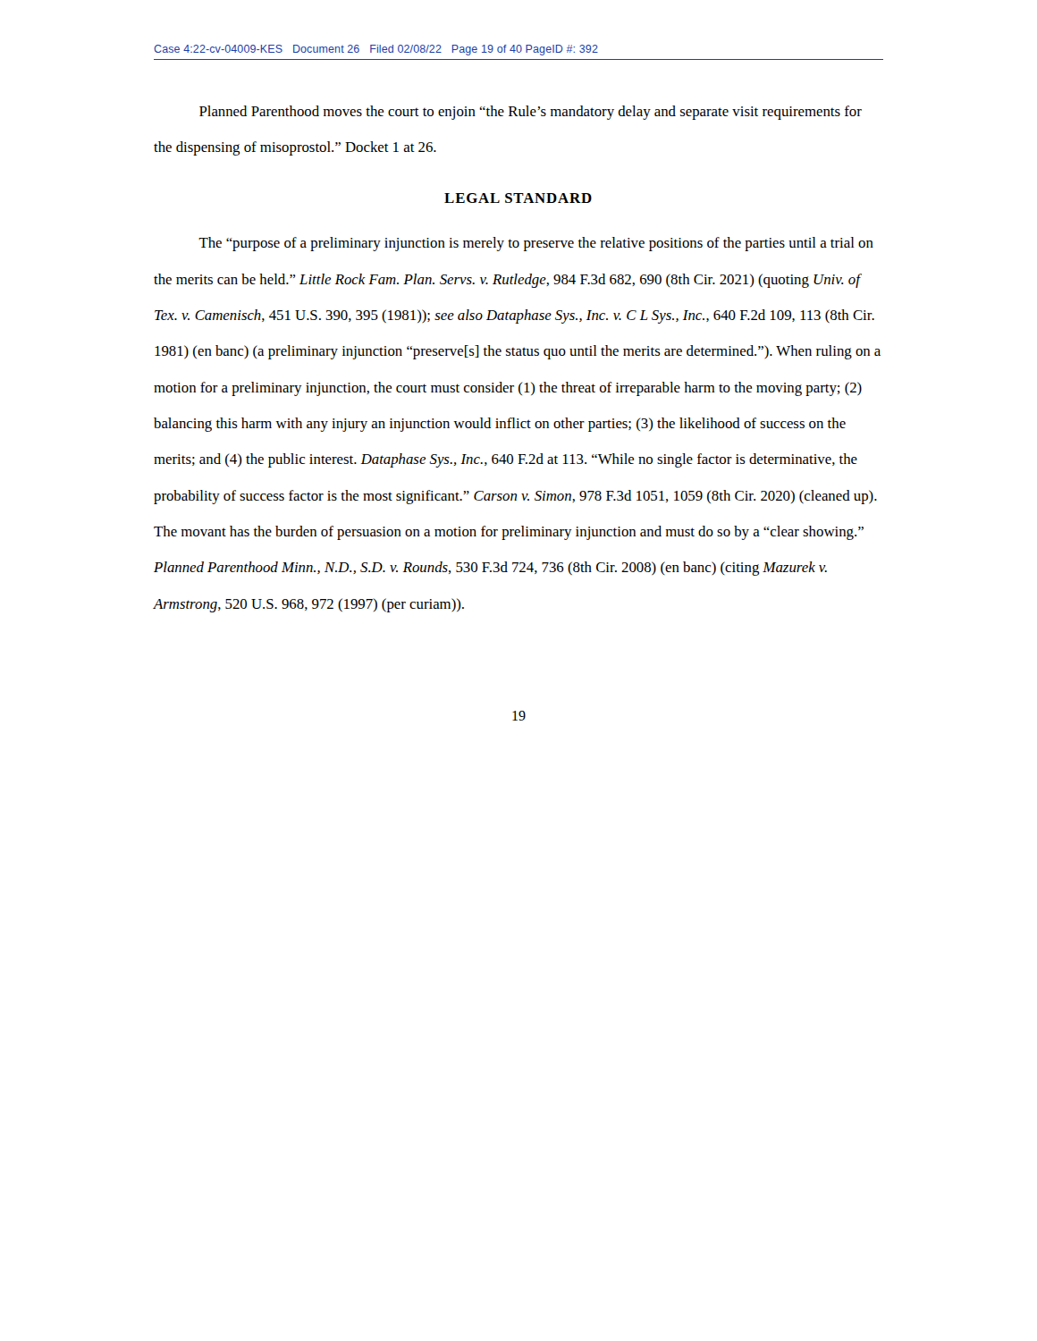Case 4:22-cv-04009-KES Document 26 Filed 02/08/22 Page 19 of 40 PageID #: 392
Planned Parenthood moves the court to enjoin “the Rule’s mandatory delay and separate visit requirements for the dispensing of misoprostol.” Docket 1 at 26.
LEGAL STANDARD
The “purpose of a preliminary injunction is merely to preserve the relative positions of the parties until a trial on the merits can be held.” Little Rock Fam. Plan. Servs. v. Rutledge, 984 F.3d 682, 690 (8th Cir. 2021) (quoting Univ. of Tex. v. Camenisch, 451 U.S. 390, 395 (1981)); see also Dataphase Sys., Inc. v. C L Sys., Inc., 640 F.2d 109, 113 (8th Cir. 1981) (en banc) (a preliminary injunction “preserve[s] the status quo until the merits are determined.”). When ruling on a motion for a preliminary injunction, the court must consider (1) the threat of irreparable harm to the moving party; (2) balancing this harm with any injury an injunction would inflict on other parties; (3) the likelihood of success on the merits; and (4) the public interest. Dataphase Sys., Inc., 640 F.2d at 113. “While no single factor is determinative, the probability of success factor is the most significant.” Carson v. Simon, 978 F.3d 1051, 1059 (8th Cir. 2020) (cleaned up). The movant has the burden of persuasion on a motion for preliminary injunction and must do so by a “clear showing.” Planned Parenthood Minn., N.D., S.D. v. Rounds, 530 F.3d 724, 736 (8th Cir. 2008) (en banc) (citing Mazurek v. Armstrong, 520 U.S. 968, 972 (1997) (per curiam)).
19